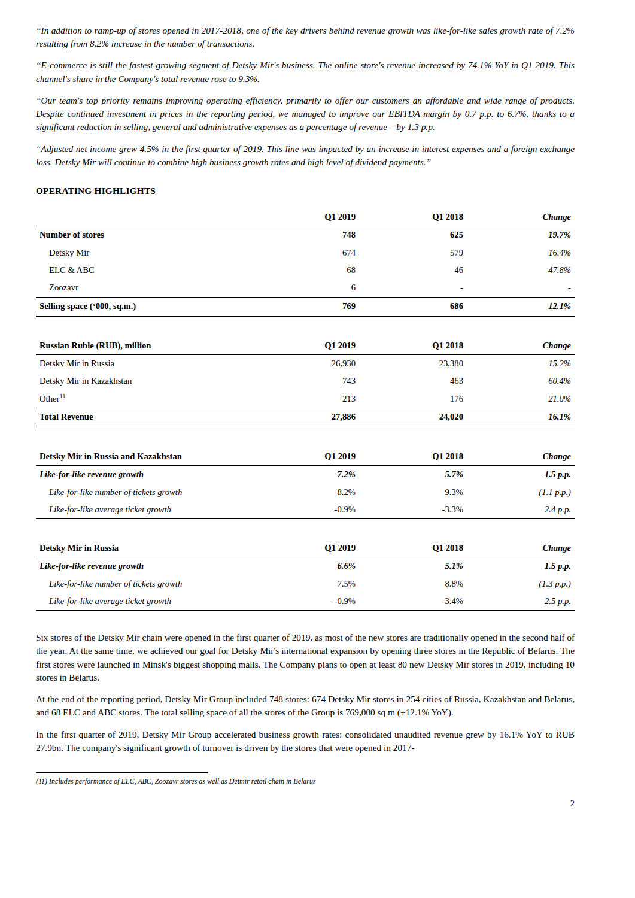“In addition to ramp-up of stores opened in 2017-2018, one of the key drivers behind revenue growth was like-for-like sales growth rate of 7.2% resulting from 8.2% increase in the number of transactions.
“E-commerce is still the fastest-growing segment of Detsky Mir's business. The online store's revenue increased by 74.1% YoY in Q1 2019. This channel's share in the Company's total revenue rose to 9.3%.
“Our team's top priority remains improving operating efficiency, primarily to offer our customers an affordable and wide range of products. Despite continued investment in prices in the reporting period, we managed to improve our EBITDA margin by 0.7 p.p. to 6.7%, thanks to a significant reduction in selling, general and administrative expenses as a percentage of revenue – by 1.3 p.p.
“Adjusted net income grew 4.5% in the first quarter of 2019. This line was impacted by an increase in interest expenses and a foreign exchange loss. Detsky Mir will continue to combine high business growth rates and high level of dividend payments.”
OPERATING HIGHLIGHTS
| | Q1 2019 | Q1 2018 | Change |
| --- | --- | --- | --- |
| Number of stores | 748 | 625 | 19.7% |
| Detsky Mir | 674 | 579 | 16.4% |
| ELC & ABC | 68 | 46 | 47.8% |
| Zoozavr | 6 | - | - |
| Selling space (‘000, sq.m.) | 769 | 686 | 12.1% |
| Russian Ruble (RUB), million | Q1 2019 | Q1 2018 | Change |
| --- | --- | --- | --- |
| Detsky Mir in Russia | 26,930 | 23,380 | 15.2% |
| Detsky Mir in Kazakhstan | 743 | 463 | 60.4% |
| Other 11 | 213 | 176 | 21.0% |
| Total Revenue | 27,886 | 24,020 | 16.1% |
| Detsky Mir in Russia and Kazakhstan | Q1 2019 | Q1 2018 | Change |
| --- | --- | --- | --- |
| Like-for-like revenue growth | 7.2% | 5.7% | 1.5 p.p. |
| Like-for-like number of tickets growth | 8.2% | 9.3% | (1.1 p.p.) |
| Like-for-like average ticket growth | -0.9% | -3.3% | 2.4 p.p. |
| Detsky Mir in Russia | Q1 2019 | Q1 2018 | Change |
| --- | --- | --- | --- |
| Like-for-like revenue growth | 6.6% | 5.1% | 1.5 p.p. |
| Like-for-like number of tickets growth | 7.5% | 8.8% | (1.3 p.p.) |
| Like-for-like average ticket growth | -0.9% | -3.4% | 2.5 p.p. |
Six stores of the Detsky Mir chain were opened in the first quarter of 2019, as most of the new stores are traditionally opened in the second half of the year. At the same time, we achieved our goal for Detsky Mir's international expansion by opening three stores in the Republic of Belarus. The first stores were launched in Minsk's biggest shopping malls. The Company plans to open at least 80 new Detsky Mir stores in 2019, including 10 stores in Belarus.
At the end of the reporting period, Detsky Mir Group included 748 stores: 674 Detsky Mir stores in 254 cities of Russia, Kazakhstan and Belarus, and 68 ELC and ABC stores. The total selling space of all the stores of the Group is 769,000 sq m (+12.1% YoY).
In the first quarter of 2019, Detsky Mir Group accelerated business growth rates: consolidated unaudited revenue grew by 16.1% YoY to RUB 27.9bn. The company's significant growth of turnover is driven by the stores that were opened in 2017-
(11) Includes performance of ELC, ABC, Zoozavr stores as well as Detmir retail chain in Belarus
2